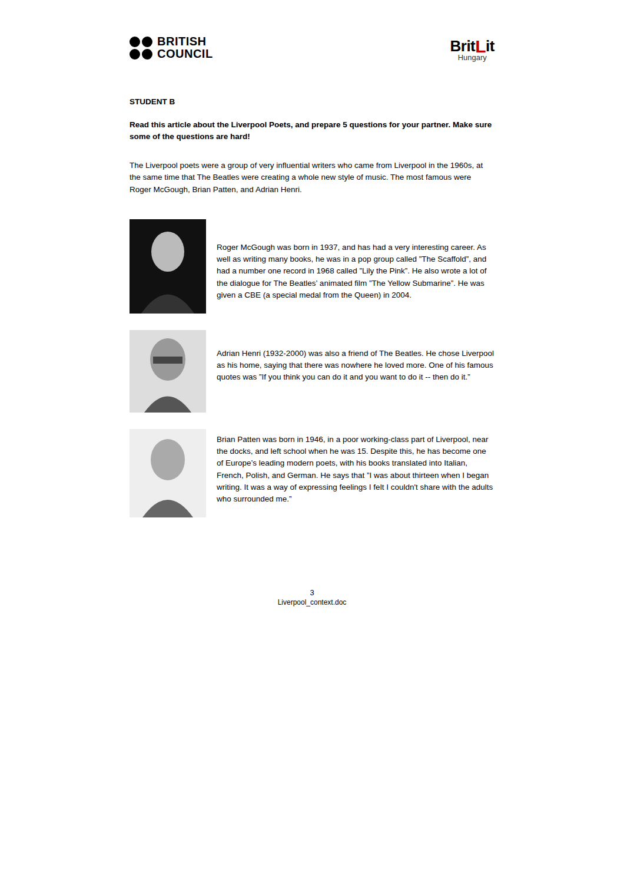BRITISH
COUNCIL
BritLit
Hungary
STUDENT B
Read this article about the Liverpool Poets, and prepare 5 questions for your partner. Make sure some of the questions are hard!
The Liverpool poets were a group of very influential writers who came from Liverpool in the 1960s, at the same time that The Beatles were creating a whole new style of music. The most famous were Roger McGough, Brian Patten, and Adrian Henri.
Roger McGough was born in 1937, and has had a very interesting career. As well as writing many books, he was in a pop group called ”The Scaffold”, and had a number one record in 1968 called ”Lily the Pink”. He also wrote a lot of the dialogue for The Beatles’ animated film ”The Yellow Submarine”. He was given a CBE (a special medal from the Queen) in 2004.
Adrian Henri (1932-2000) was also a friend of The Beatles. He chose Liverpool as his home, saying that there was nowhere he loved more. One of his famous quotes was ”If you think you can do it and you want to do it -- then do it.”
Brian Patten was born in 1946, in a poor working-class part of Liverpool, near the docks, and left school when he was 15. Despite this, he has become one of Europe’s leading modern poets, with his books translated into Italian, French, Polish, and German. He says that ”I was about thirteen when I began writing. It was a way of expressing feelings I felt I couldn't share with the adults who surrounded me.”
3
Liverpool_context.doc